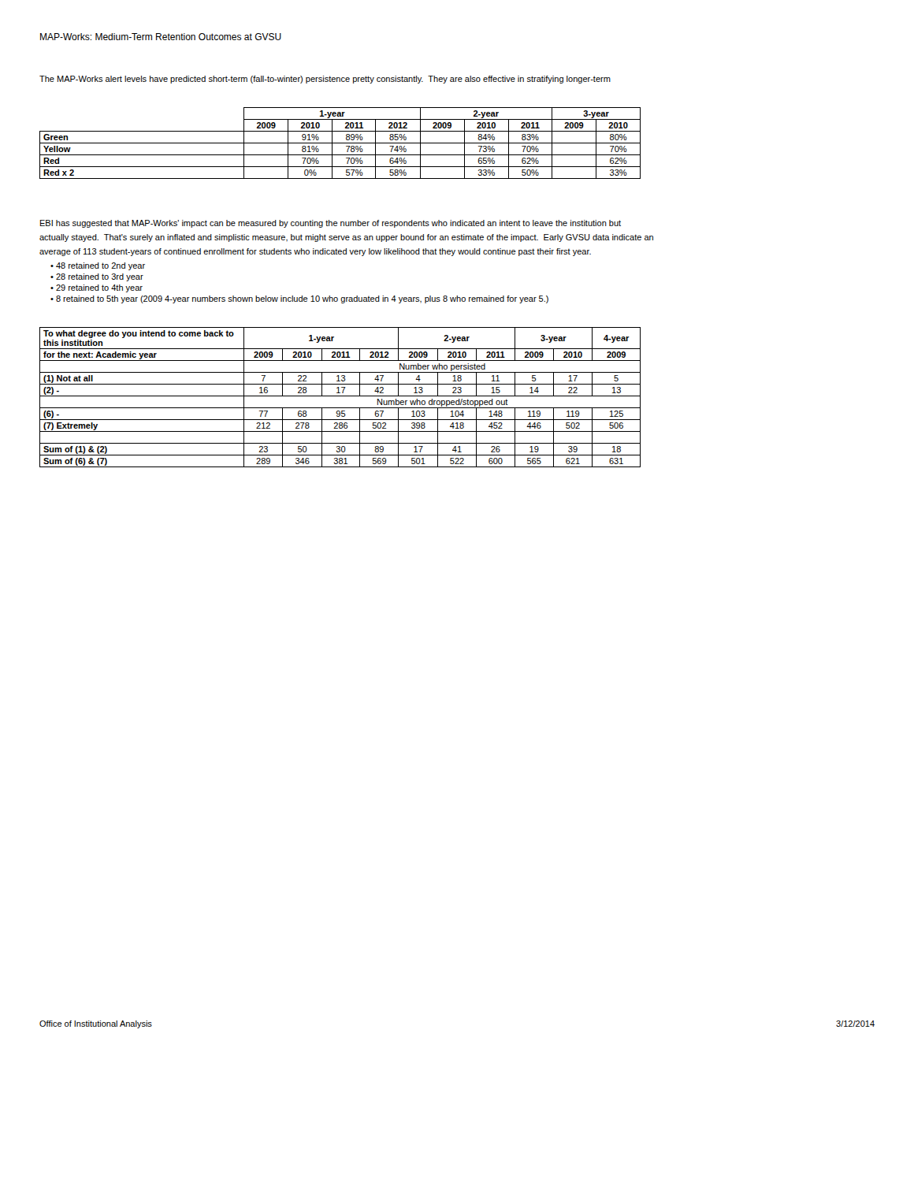MAP-Works: Medium-Term Retention Outcomes at GVSU
The MAP-Works alert levels have predicted short-term (fall-to-winter) persistence pretty consistantly. They are also effective in stratifying longer-term
| | 1-year | 2-year | 3-year |
| --- | --- | --- | --- |
| | 2009 | 2010 | 2011 | 2012 | 2009 | 2010 | 2011 | 2009 | 2010 |
| Green | | 91% | 89% | 85% | | 84% | 83% | | 80% |
| Yellow | | 81% | 78% | 74% | | 73% | 70% | | 70% |
| Red | | 70% | 70% | 64% | | 65% | 62% | | 62% |
| Red x 2 | | 0% | 57% | 58% | | 33% | 50% | | 33% |
EBI has suggested that MAP-Works' impact can be measured by counting the number of respondents who indicated an intent to leave the institution but
actually stayed. That's surely an inflated and simplistic measure, but might serve as an upper bound for an estimate of the impact. Early GVSU data indicate an
average of 113 student-years of continued enrollment for students who indicated very low likelihood that they would continue past their first year.
• 48 retained to 2nd year
• 28 retained to 3rd year
• 29 retained to 4th year
• 8 retained to 5th year (2009 4-year numbers shown below include 10 who graduated in 4 years, plus 8 who remained for year 5.)
| To what degree do you intend to come back to this institution | 1-year | 2-year | 3-year | 4-year |
| --- | --- | --- | --- | --- |
| for the next: Academic year | 2009 | 2010 | 2011 | 2012 | 2009 | 2010 | 2011 | 2009 | 2010 | 2009 |
| | Number who persisted |
| (1) Not at all | 7 | 22 | 13 | 47 | 4 | 18 | 11 | 5 | 17 | 5 |
| (2) - | 16 | 28 | 17 | 42 | 13 | 23 | 15 | 14 | 22 | 13 |
| | Number who dropped/stopped out |
| (6) - | 77 | 68 | 95 | 67 | 103 | 104 | 148 | 119 | 119 | 125 |
| (7) Extremely | 212 | 278 | 286 | 502 | 398 | 418 | 452 | 446 | 502 | 506 |
| Sum of (1) & (2) | 23 | 50 | 30 | 89 | 17 | 41 | 26 | 19 | 39 | 18 |
| Sum of (6) & (7) | 289 | 346 | 381 | 569 | 501 | 522 | 600 | 565 | 621 | 631 |
Office of Institutional Analysis 3/12/2014